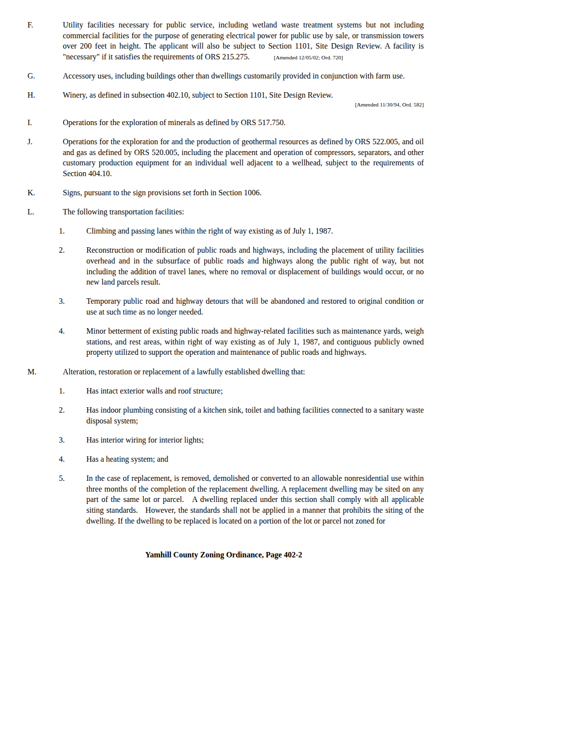F.
Utility facilities necessary for public service, including wetland waste treatment systems but not including commercial facilities for the purpose of generating electrical power for public use by sale, or transmission towers over 200 feet in height. The applicant will also be subject to Section 1101, Site Design Review. A facility is "necessary" if it satisfies the requirements of ORS 215.275. [Amended 12/05/02; Ord. 720]
G.
Accessory uses, including buildings other than dwellings customarily provided in conjunction with farm use.
H.
Winery, as defined in subsection 402.10, subject to Section 1101, Site Design Review. [Amended 11/30/94, Ord. 582]
I.
Operations for the exploration of minerals as defined by ORS 517.750.
J.
Operations for the exploration for and the production of geothermal resources as defined by ORS 522.005, and oil and gas as defined by ORS 520.005, including the placement and operation of compressors, separators, and other customary production equipment for an individual well adjacent to a wellhead, subject to the requirements of Section 404.10.
K.
Signs, pursuant to the sign provisions set forth in Section 1006.
L.
The following transportation facilities:
1.
Climbing and passing lanes within the right of way existing as of July 1, 1987.
2.
Reconstruction or modification of public roads and highways, including the placement of utility facilities overhead and in the subsurface of public roads and highways along the public right of way, but not including the addition of travel lanes, where no removal or displacement of buildings would occur, or no new land parcels result.
3.
Temporary public road and highway detours that will be abandoned and restored to original condition or use at such time as no longer needed.
4.
Minor betterment of existing public roads and highway-related facilities such as maintenance yards, weigh stations, and rest areas, within right of way existing as of July 1, 1987, and contiguous publicly owned property utilized to support the operation and maintenance of public roads and highways.
M.
Alteration, restoration or replacement of a lawfully established dwelling that:
1.
Has intact exterior walls and roof structure;
2.
Has indoor plumbing consisting of a kitchen sink, toilet and bathing facilities connected to a sanitary waste disposal system;
3.
Has interior wiring for interior lights;
4.
Has a heating system; and
5.
In the case of replacement, is removed, demolished or converted to an allowable nonresidential use within three months of the completion of the replacement dwelling. A replacement dwelling may be sited on any part of the same lot or parcel. A dwelling replaced under this section shall comply with all applicable siting standards. However, the standards shall not be applied in a manner that prohibits the siting of the dwelling. If the dwelling to be replaced is located on a portion of the lot or parcel not zoned for
Yamhill County Zoning Ordinance, Page 402-2